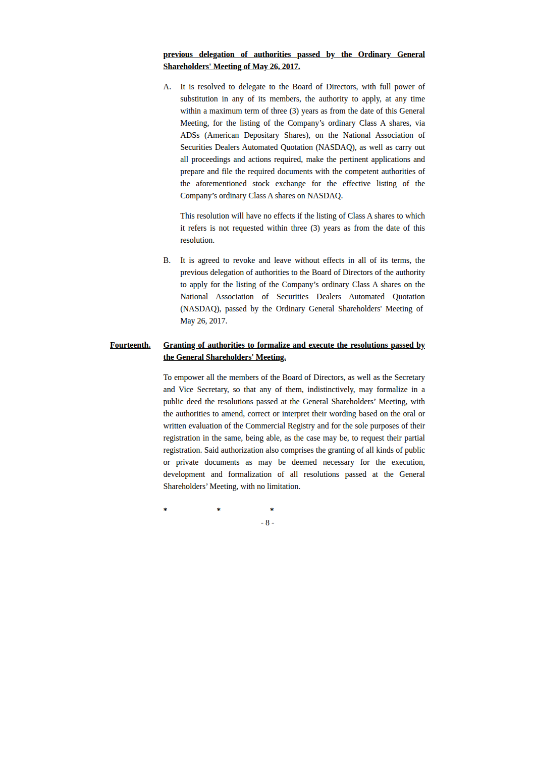previous delegation of authorities passed by the Ordinary General Shareholders' Meeting of May 26, 2017.
A.
It is resolved to delegate to the Board of Directors, with full power of substitution in any of its members, the authority to apply, at any time within a maximum term of three (3) years as from the date of this General Meeting, for the listing of the Company’s ordinary Class A shares, via ADSs (American Depositary Shares), on the National Association of Securities Dealers Automated Quotation (NASDAQ), as well as carry out all proceedings and actions required, make the pertinent applications and prepare and file the required documents with the competent authorities of the aforementioned stock exchange for the effective listing of the Company’s ordinary Class A shares on NASDAQ.
This resolution will have no effects if the listing of Class A shares to which it refers is not requested within three (3) years as from the date of this resolution.
B.
It is agreed to revoke and leave without effects in all of its terms, the previous delegation of authorities to the Board of Directors of the authority to apply for the listing of the Company’s ordinary Class A shares on the National Association of Securities Dealers Automated Quotation (NASDAQ), passed by the Ordinary General Shareholders' Meeting of May 26, 2017.
Fourteenth.
Granting of authorities to formalize and execute the resolutions passed by the General Shareholders' Meeting.
To empower all the members of the Board of Directors, as well as the Secretary and Vice Secretary, so that any of them, indistinctively, may formalize in a public deed the resolutions passed at the General Shareholders’ Meeting, with the authorities to amend, correct or interpret their wording based on the oral or written evaluation of the Commercial Registry and for the sole purposes of their registration in the same, being able, as the case may be, to request their partial registration. Said authorization also comprises the granting of all kinds of public or private documents as may be deemed necessary for the execution, development and formalization of all resolutions passed at the General Shareholders’ Meeting, with no limitation.
***
- 8 -